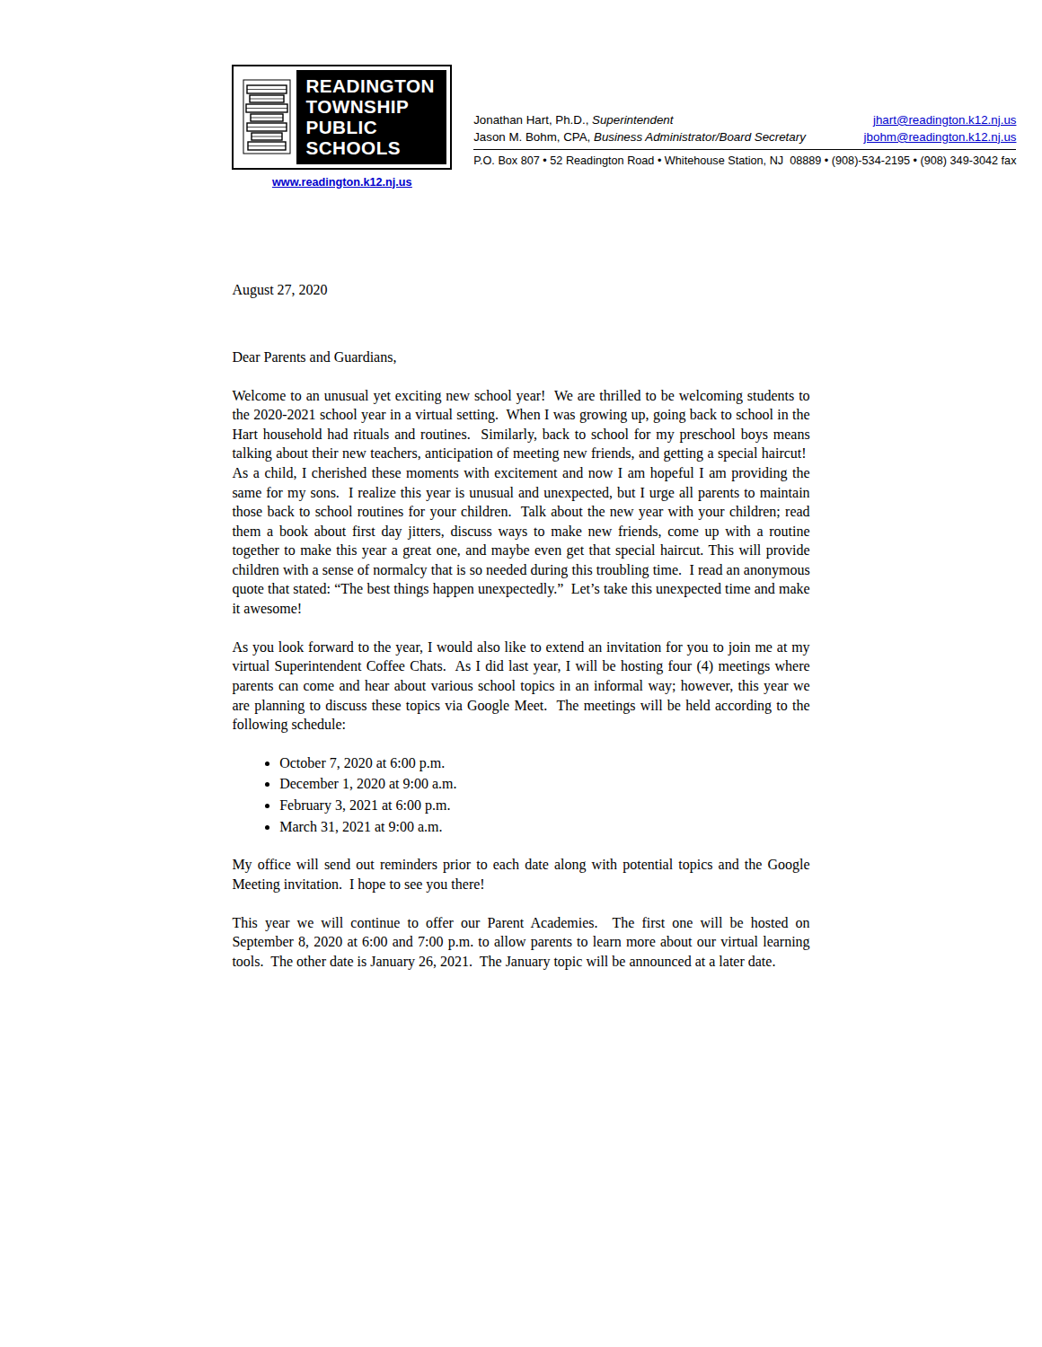Readington
Township
Public Schools
www.readington.k12.nj.us
| Jonathan Hart, Ph.D., Superintendent | jhart@readington.k12.nj.us |
| Jason M. Bohm, CPA, Business Administrator/Board Secretary | jbohm@readington.k12.nj.us |
P.O. Box 807 • 52 Readington Road • Whitehouse Station, NJ 08889 • (908)-534-2195 • (908) 349-3042 fax
August 27, 2020
Dear Parents and Guardians,
Welcome to an unusual yet exciting new school year! We are thrilled to be welcoming students to the 2020-2021 school year in a virtual setting. When I was growing up, going back to school in the Hart household had rituals and routines. Similarly, back to school for my preschool boys means talking about their new teachers, anticipation of meeting new friends, and getting a special haircut! As a child, I cherished these moments with excitement and now I am hopeful I am providing the same for my sons. I realize this year is unusual and unexpected, but I urge all parents to maintain those back to school routines for your children. Talk about the new year with your children; read them a book about first day jitters, discuss ways to make new friends, come up with a routine together to make this year a great one, and maybe even get that special haircut. This will provide children with a sense of normalcy that is so needed during this troubling time. I read an anonymous quote that stated: “The best things happen unexpectedly.” Let’s take this unexpected time and make it awesome!
As you look forward to the year, I would also like to extend an invitation for you to join me at my virtual Superintendent Coffee Chats. As I did last year, I will be hosting four (4) meetings where parents can come and hear about various school topics in an informal way; however, this year we are planning to discuss these topics via Google Meet. The meetings will be held according to the following schedule:
October 7, 2020 at 6:00 p.m.
December 1, 2020 at 9:00 a.m.
February 3, 2021 at 6:00 p.m.
March 31, 2021 at 9:00 a.m.
My office will send out reminders prior to each date along with potential topics and the Google Meeting invitation. I hope to see you there!
This year we will continue to offer our Parent Academies. The first one will be hosted on September 8, 2020 at 6:00 and 7:00 p.m. to allow parents to learn more about our virtual learning tools. The other date is January 26, 2021. The January topic will be announced at a later date.